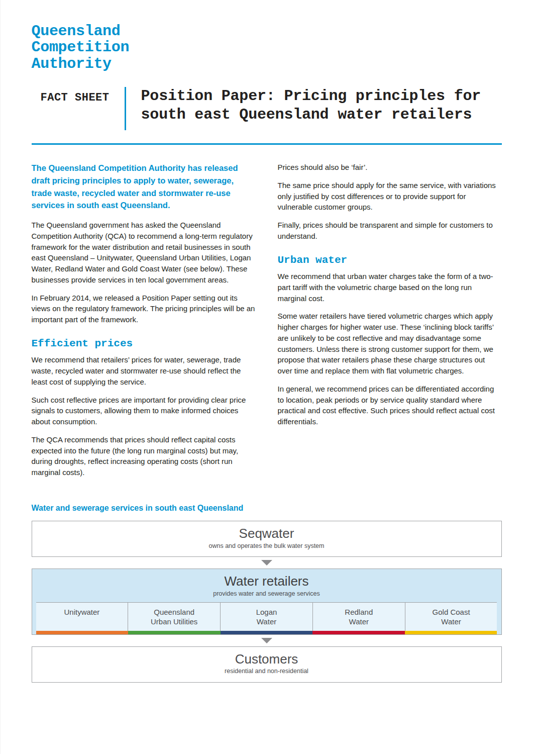Queensland Competition Authority
FACT SHEET
Position Paper: Pricing principles for
south east Queensland water retailers
The Queensland Competition Authority has released draft pricing principles to apply to water, sewerage, trade waste, recycled water and stormwater re-use services in south east Queensland.
The Queensland government has asked the Queensland Competition Authority (QCA) to recommend a long-term regulatory framework for the water distribution and retail businesses in south east Queensland – Unitywater, Queensland Urban Utilities, Logan Water, Redland Water and Gold Coast Water (see below). These businesses provide services in ten local government areas.
In February 2014, we released a Position Paper setting out its views on the regulatory framework. The pricing principles will be an important part of the framework.
Efficient prices
We recommend that retailers’ prices for water, sewerage, trade waste, recycled water and stormwater re-use should reflect the least cost of supplying the service.
Such cost reflective prices are important for providing clear price signals to customers, allowing them to make informed choices about consumption.
The QCA recommends that prices should reflect capital costs expected into the future (the long run marginal costs) but may, during droughts, reflect increasing operating costs (short run marginal costs).
Prices should also be ‘fair’.
The same price should apply for the same service, with variations only justified by cost differences or to provide support for vulnerable customer groups.
Finally, prices should be transparent and simple for customers to understand.
Urban water
We recommend that urban water charges take the form of a two-part tariff with the volumetric charge based on the long run marginal cost.
Some water retailers have tiered volumetric charges which apply higher charges for higher water use. These ‘inclining block tariffs’ are unlikely to be cost reflective and may disadvantage some customers. Unless there is strong customer support for them, we propose that water retailers phase these charge structures out over time and replace them with flat volumetric charges.
In general, we recommend prices can be differentiated according to location, peak periods or by service quality standard where practical and cost effective. Such prices should reflect actual cost differentials.
Water and sewerage services in south east Queensland
Seqwater
owns and operates the bulk water system
Water retailers
provides water and sewerage services
Unitywater
Queensland
Urban Utilities
Logan
Water
Redland
Water
Gold Coast
Water
Customers
residential and non-residential